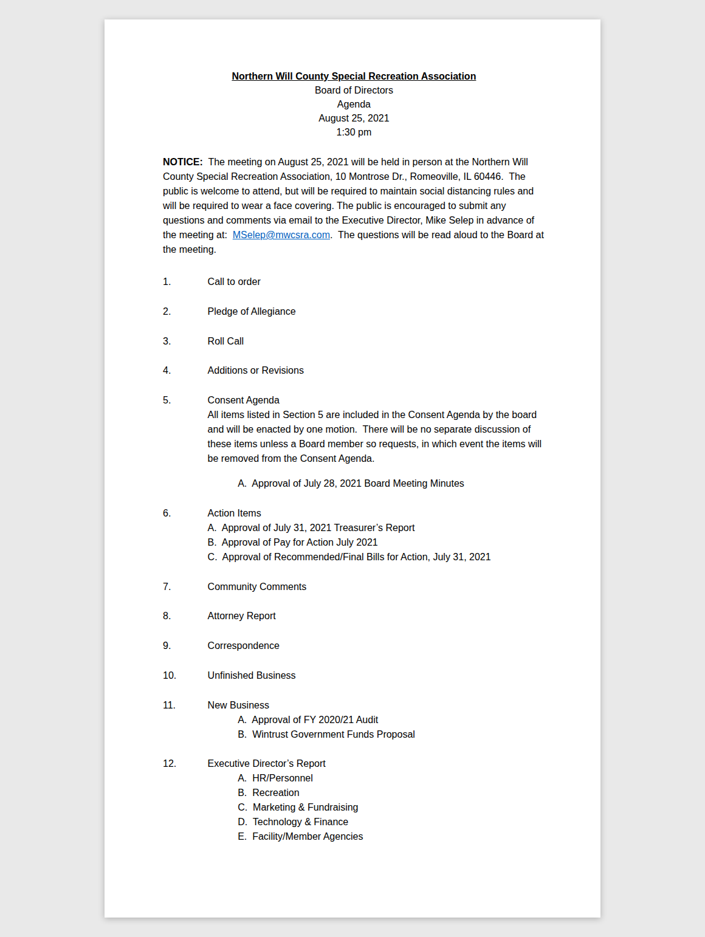Northern Will County Special Recreation Association
Board of Directors
Agenda
August 25, 2021
1:30 pm
NOTICE: The meeting on August 25, 2021 will be held in person at the Northern Will County Special Recreation Association, 10 Montrose Dr., Romeoville, IL 60446. The public is welcome to attend, but will be required to maintain social distancing rules and will be required to wear a face covering. The public is encouraged to submit any questions and comments via email to the Executive Director, Mike Selep in advance of the meeting at: MSelep@mwcsra.com. The questions will be read aloud to the Board at the meeting.
1.
Call to order
2.
Pledge of Allegiance
3.
Roll Call
4.
Additions or Revisions
5.
Consent Agenda
All items listed in Section 5 are included in the Consent Agenda by the board and will be enacted by one motion. There will be no separate discussion of these items unless a Board member so requests, in which event the items will be removed from the Consent Agenda.
A. Approval of July 28, 2021 Board Meeting Minutes
6.
Action Items
A. Approval of July 31, 2021 Treasurer’s Report
B. Approval of Pay for Action July 2021
C. Approval of Recommended/Final Bills for Action, July 31, 2021
7.
Community Comments
8.
Attorney Report
9.
Correspondence
10.
Unfinished Business
11.
New Business
A. Approval of FY 2020/21 Audit
B. Wintrust Government Funds Proposal
12.
Executive Director’s Report
A. HR/Personnel
B. Recreation
C. Marketing & Fundraising
D. Technology & Finance
E. Facility/Member Agencies